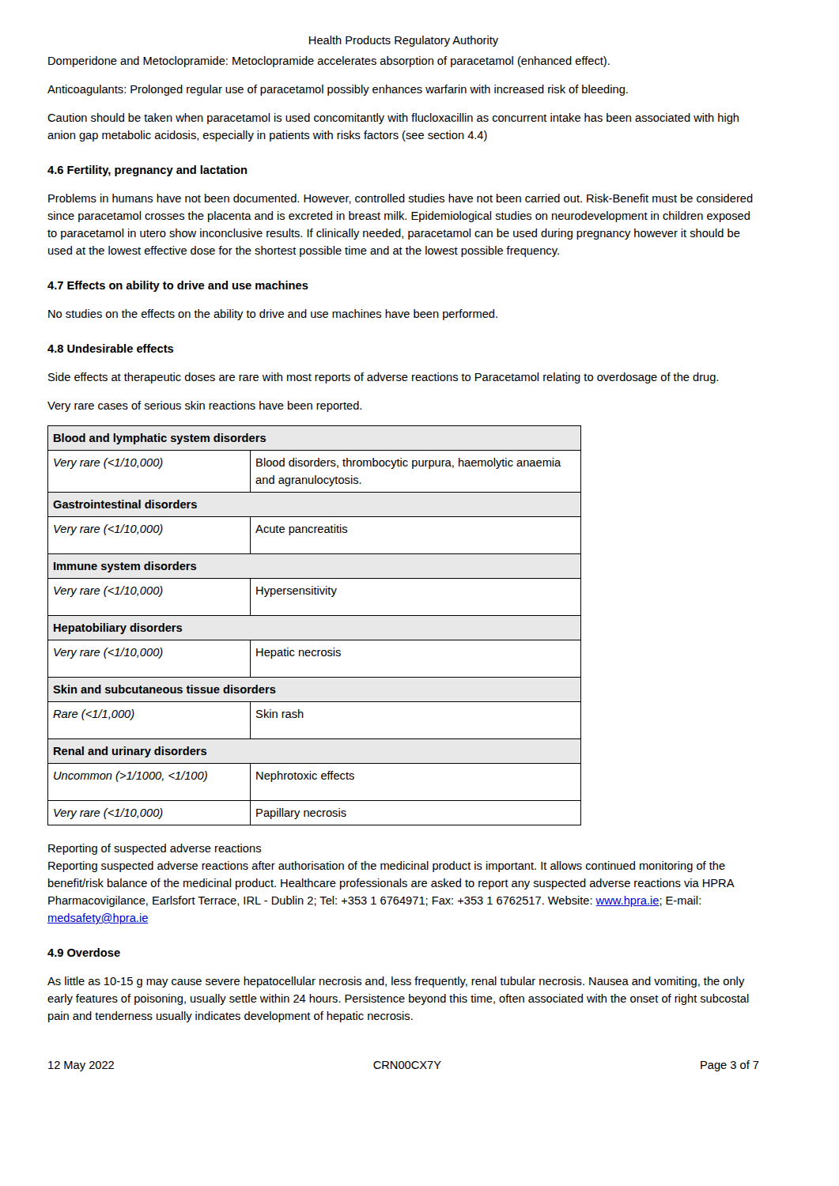Health Products Regulatory Authority
Domperidone and Metoclopramide: Metoclopramide accelerates absorption of paracetamol (enhanced effect).
Anticoagulants: Prolonged regular use of paracetamol possibly enhances warfarin with increased risk of bleeding.
Caution should be taken when paracetamol is used concomitantly with flucloxacillin as concurrent intake has been associated with high anion gap metabolic acidosis, especially in patients with risks factors (see section 4.4)
4.6 Fertility, pregnancy and lactation
Problems in humans have not been documented. However, controlled studies have not been carried out. Risk-Benefit must be considered since paracetamol crosses the placenta and is excreted in breast milk. Epidemiological studies on neurodevelopment in children exposed to paracetamol in utero show inconclusive results. If clinically needed, paracetamol can be used during pregnancy however it should be used at the lowest effective dose for the shortest possible time and at the lowest possible frequency.
4.7 Effects on ability to drive and use machines
No studies on the effects on the ability to drive and use machines have been performed.
4.8 Undesirable effects
Side effects at therapeutic doses are rare with most reports of adverse reactions to Paracetamol relating to overdosage of the drug.
Very rare cases of serious skin reactions have been reported.
| Blood and lymphatic system disorders |
| --- |
| Very rare (<1/10,000) | Blood disorders, thrombocytic purpura, haemolytic anaemia and agranulocytosis. |
| Gastrointestinal disorders |
| Very rare (<1/10,000) | Acute pancreatitis |
| Immune system disorders |
| Very rare (<1/10,000) | Hypersensitivity |
| Hepatobiliary disorders |
| Very rare (<1/10,000) | Hepatic necrosis |
| Skin and subcutaneous tissue disorders |
| Rare (<1/1,000) | Skin rash |
| Renal and urinary disorders |
| Uncommon (>1/1000, <1/100) | Nephrotoxic effects |
| Very rare (<1/10,000) | Papillary necrosis |
Reporting of suspected adverse reactions
Reporting suspected adverse reactions after authorisation of the medicinal product is important. It allows continued monitoring of the benefit/risk balance of the medicinal product. Healthcare professionals are asked to report any suspected adverse reactions via HPRA Pharmacovigilance, Earlsfort Terrace, IRL - Dublin 2; Tel: +353 1 6764971; Fax: +353 1 6762517. Website: www.hpra.ie; E-mail: medsafety@hpra.ie
4.9 Overdose
As little as 10-15 g may cause severe hepatocellular necrosis and, less frequently, renal tubular necrosis. Nausea and vomiting, the only early features of poisoning, usually settle within 24 hours. Persistence beyond this time, often associated with the onset of right subcostal pain and tenderness usually indicates development of hepatic necrosis.
12 May 2022 CRN00CX7Y Page 3 of 7